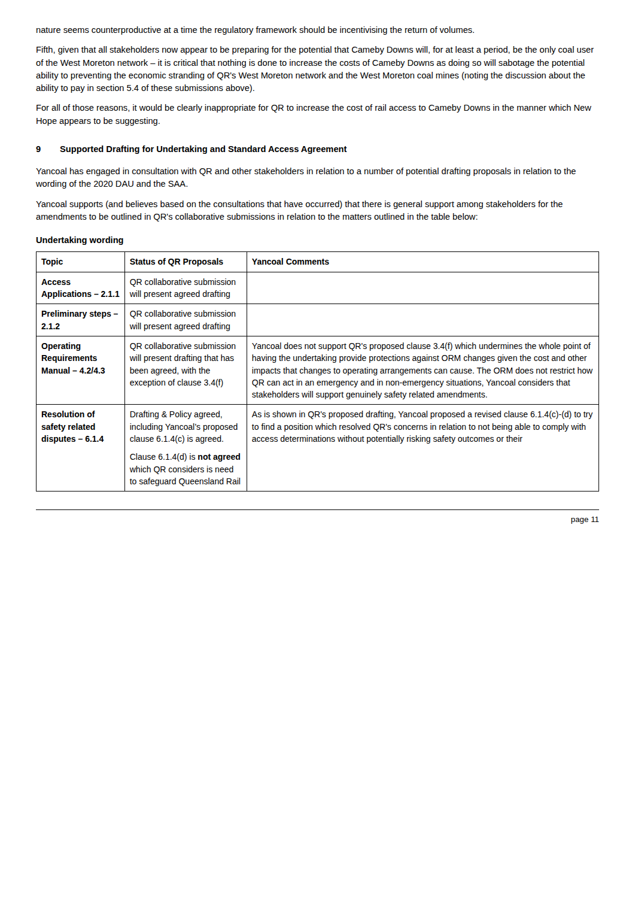nature seems counterproductive at a time the regulatory framework should be incentivising the return of volumes.
Fifth, given that all stakeholders now appear to be preparing for the potential that Cameby Downs will, for at least a period, be the only coal user of the West Moreton network – it is critical that nothing is done to increase the costs of Cameby Downs as doing so will sabotage the potential ability to preventing the economic stranding of QR's West Moreton network and the West Moreton coal mines (noting the discussion about the ability to pay in section 5.4 of these submissions above).
For all of those reasons, it would be clearly inappropriate for QR to increase the cost of rail access to Cameby Downs in the manner which New Hope appears to be suggesting.
9 Supported Drafting for Undertaking and Standard Access Agreement
Yancoal has engaged in consultation with QR and other stakeholders in relation to a number of potential drafting proposals in relation to the wording of the 2020 DAU and the SAA.
Yancoal supports (and believes based on the consultations that have occurred) that there is general support among stakeholders for the amendments to be outlined in QR's collaborative submissions in relation to the matters outlined in the table below:
Undertaking wording
| Topic | Status of QR Proposals | Yancoal Comments |
| --- | --- | --- |
| Access Applications – 2.1.1 | QR collaborative submission will present agreed drafting | |
| Preliminary steps – 2.1.2 | QR collaborative submission will present agreed drafting | |
| Operating Requirements Manual – 4.2/4.3 | QR collaborative submission will present drafting that has been agreed, with the exception of clause 3.4(f) | Yancoal does not support QR's proposed clause 3.4(f) which undermines the whole point of having the undertaking provide protections against ORM changes given the cost and other impacts that changes to operating arrangements can cause. The ORM does not restrict how QR can act in an emergency and in non-emergency situations, Yancoal considers that stakeholders will support genuinely safety related amendments. |
| Resolution of safety related disputes – 6.1.4 | Drafting & Policy agreed, including Yancoal’s proposed clause 6.1.4(c) is agreed. Clause 6.1.4(d) is not agreed which QR considers is need to safeguard Queensland Rail | As is shown in QR's proposed drafting, Yancoal proposed a revised clause 6.1.4(c)-(d) to try to find a position which resolved QR's concerns in relation to not being able to comply with access determinations without potentially risking safety outcomes or their |
page 11